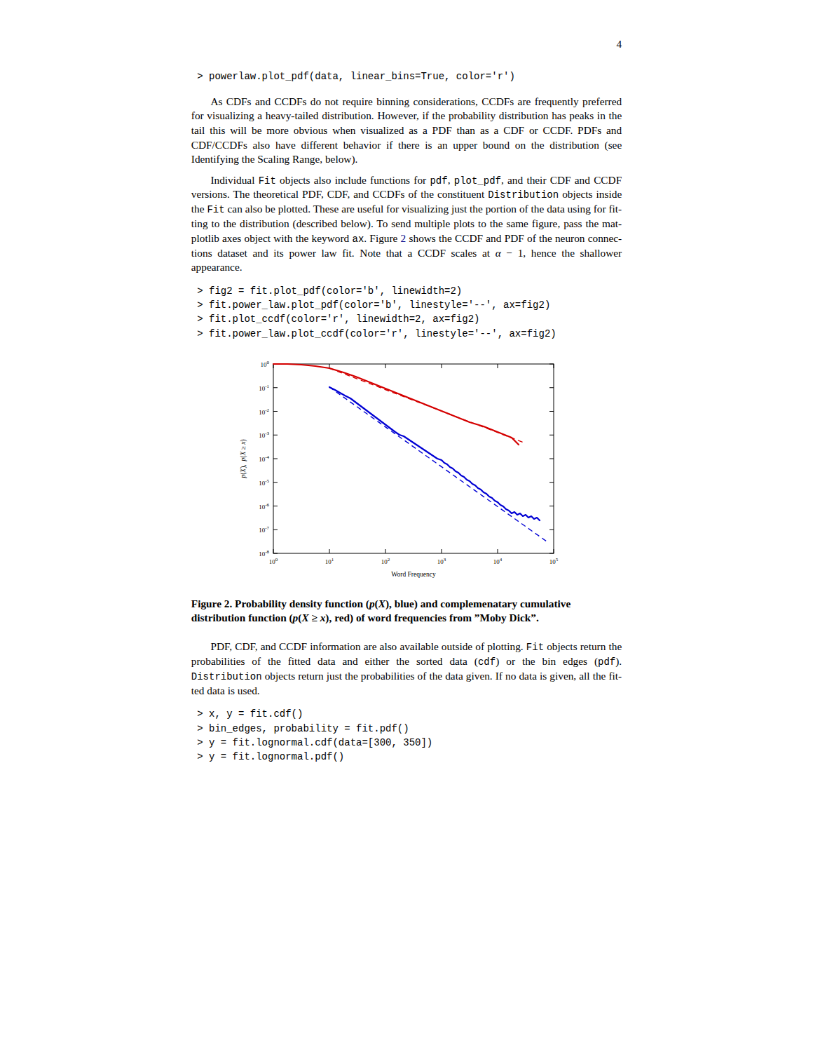4
 > powerlaw.plot_pdf(data, linear_bins=True, color='r')
As CDFs and CCDFs do not require binning considerations, CCDFs are frequently preferred for visualizing a heavy-tailed distribution. However, if the probability distribution has peaks in the tail this will be more obvious when visualized as a PDF than as a CDF or CCDF. PDFs and CDF/CCDFs also have different behavior if there is an upper bound on the distribution (see Identifying the Scaling Range, below).
Individual Fit objects also include functions for pdf, plot_pdf, and their CDF and CCDF versions. The theoretical PDF, CDF, and CCDFs of the constituent Distribution objects inside the Fit can also be plotted. These are useful for visualizing just the portion of the data using for fitting to the distribution (described below). To send multiple plots to the same figure, pass the matplotlib axes object with the keyword ax. Figure 2 shows the CCDF and PDF of the neuron connections dataset and its power law fit. Note that a CCDF scales at α − 1, hence the shallower appearance.
 > fig2 = fit.plot_pdf(color='b', linewidth=2)
 > fit.power_law.plot_pdf(color='b', linestyle='--', ax=fig2)
 > fit.plot_ccdf(color='r', linewidth=2, ax=fig2)
 > fit.power_law.plot_ccdf(color='r', linestyle='--', ax=fig2)
100 10-1 10-2 10-3 10-4 10-5 10-6 10-7 10-8 100 101 102 103 104 105 Word Frequency p(X), p(X ≥ x)
Figure 2. Probability density function (p(X), blue) and complemenatary cumulative distribution function (p(X ≥ x), red) of word frequencies from ”Moby Dick”.
PDF, CDF, and CCDF information are also available outside of plotting. Fit objects return the probabilities of the fitted data and either the sorted data (cdf) or the bin edges (pdf). Distribution objects return just the probabilities of the data given. If no data is given, all the fitted data is used.
 > x, y = fit.cdf()
 > bin_edges, probability = fit.pdf()
 > y = fit.lognormal.cdf(data=[300, 350])
 > y = fit.lognormal.pdf()